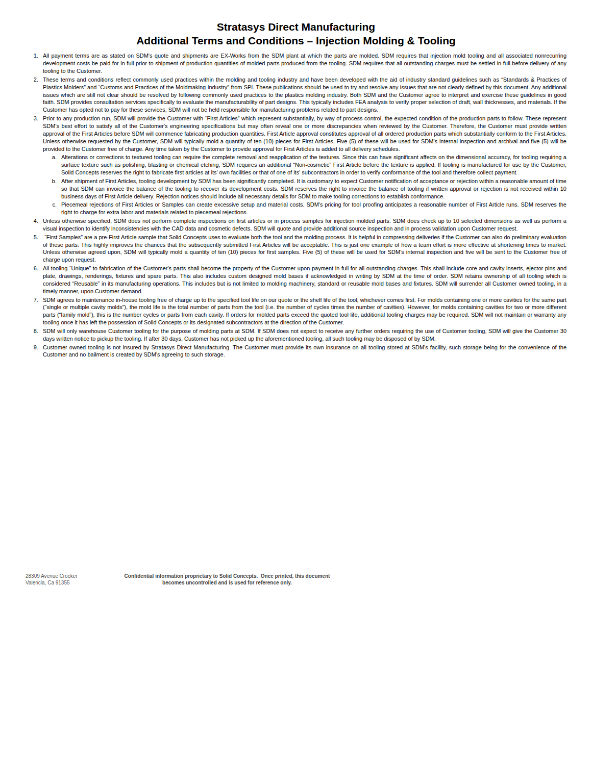Stratasys Direct Manufacturing
Additional Terms and Conditions – Injection Molding & Tooling
All payment terms are as stated on SDM's quote and shipments are EX-Works from the SDM plant at which the parts are molded. SDM requires that injection mold tooling and all associated nonrecurring development costs be paid for in full prior to shipment of production quantities of molded parts produced from the tooling. SDM requires that all outstanding charges must be settled in full before delivery of any tooling to the Customer.
These terms and conditions reflect commonly used practices within the molding and tooling industry and have been developed with the aid of industry standard guidelines such as “Standards & Practices of Plastics Molders” and “Customs and Practices of the Moldmaking Industry” from SPI. These publications should be used to try and resolve any issues that are not clearly defined by this document. Any additional issues which are still not clear should be resolved by following commonly used practices to the plastics molding industry. Both SDM and the Customer agree to interpret and exercise these guidelines in good faith. SDM provides consultation services specifically to evaluate the manufacturability of part designs. This typically includes FEA analysis to verify proper selection of draft, wall thicknesses, and materials. If the Customer has opted not to pay for these services, SDM will not be held responsible for manufacturing problems related to part designs.
Prior to any production run, SDM will provide the Customer with “First Articles” which represent substantially, by way of process control, the expected condition of the production parts to follow. These represent SDM's best effort to satisfy all of the Customer's engineering specifications but may often reveal one or more discrepancies when reviewed by the Customer. Therefore, the Customer must provide written approval of the First Articles before SDM will commence fabricating production quantities. First Article approval constitutes approval of all ordered production parts which substantially conform to the First Articles. Unless otherwise requested by the Customer, SDM will typically mold a quantity of ten (10) pieces for First Articles. Five (5) of these will be used for SDM's internal inspection and archival and five (5) will be provided to the Customer free of charge. Any time taken by the Customer to provide approval for First Articles is added to all delivery schedules.
Alterations or corrections to textured tooling can require the complete removal and reapplication of the textures. Since this can have significant affects on the dimensional accuracy, for tooling requiring a surface texture such as polishing, blasting or chemical etching, SDM requires an additional “Non-cosmetic” First Article before the texture is applied. If tooling is manufactured for use by the Customer, Solid Concepts reserves the right to fabricate first articles at its' own facilities or that of one of its' subcontractors in order to verify conformance of the tool and therefore collect payment.
After shipment of First Articles, tooling development by SDM has been significantly completed. It is customary to expect Customer notification of acceptance or rejection within a reasonable amount of time so that SDM can invoice the balance of the tooling to recover its development costs. SDM reserves the right to invoice the balance of tooling if written approval or rejection is not received within 10 business days of First Article delivery. Rejection notices should include all necessary details for SDM to make tooling corrections to establish conformance.
Piecemeal rejections of First Articles or Samples can create excessive setup and material costs. SDM's pricing for tool proofing anticipates a reasonable number of First Article runs. SDM reserves the right to charge for extra labor and materials related to piecemeal rejections.
Unless otherwise specified, SDM does not perform complete inspections on first articles or in process samples for injection molded parts. SDM does check up to 10 selected dimensions as well as perform a visual inspection to identify inconsistencies with the CAD data and cosmetic defects. SDM will quote and provide additional source inspection and in process validation upon Customer request.
“First Samples” are a pre-First Article sample that Solid Concepts uses to evaluate both the tool and the molding process. It is helpful in compressing deliveries if the Customer can also do preliminary evaluation of these parts. This highly improves the chances that the subsequently submitted First Articles will be acceptable. This is just one example of how a team effort is more effective at shortening times to market. Unless otherwise agreed upon, SDM will typically mold a quantity of ten (10) pieces for first samples. Five (5) of these will be used for SDM's internal inspection and five will be sent to the Customer free of charge upon request.
All tooling “Unique” to fabrication of the Customer's parts shall become the property of the Customer upon payment in full for all outstanding charges. This shall include core and cavity inserts, ejector pins and plate, drawings, renderings, fixtures and spare parts. This also includes custom designed mold bases if acknowledged in writing by SDM at the time of order. SDM retains ownership of all tooling which is considered “Reusable” in its manufacturing operations. This includes but is not limited to molding machinery, standard or reusable mold bases and fixtures. SDM will surrender all Customer owned tooling, in a timely manner, upon Customer demand.
SDM agrees to maintenance in-house tooling free of charge up to the specified tool life on our quote or the shelf life of the tool, whichever comes first. For molds containing one or more cavities for the same part (“single or multiple cavity molds”), the mold life is the total number of parts from the tool (i.e. the number of cycles times the number of cavities). However, for molds containing cavities for two or more different parts (“family mold”), this is the number cycles or parts from each cavity. If orders for molded parts exceed the quoted tool life, additional tooling charges may be required. SDM will not maintain or warranty any tooling once it has left the possession of Solid Concepts or its designated subcontractors at the direction of the Customer.
SDM will only warehouse Customer tooling for the purpose of molding parts at SDM. If SDM does not expect to receive any further orders requiring the use of Customer tooling, SDM will give the Customer 30 days written notice to pickup the tooling. If after 30 days, Customer has not picked up the aforementioned tooling, all such tooling may be disposed of by SDM.
Customer owned tooling is not insured by Stratasys Direct Manufacturing. The Customer must provide its own insurance on all tooling stored at SDM's facility, such storage being for the convenience of the Customer and no bailment is created by SDM's agreeing to such storage.
28309 Avenue Crocker
Valencia, Ca 91355
Confidential information proprietary to Solid Concepts. Once printed, this document becomes uncontrolled and is used for reference only.